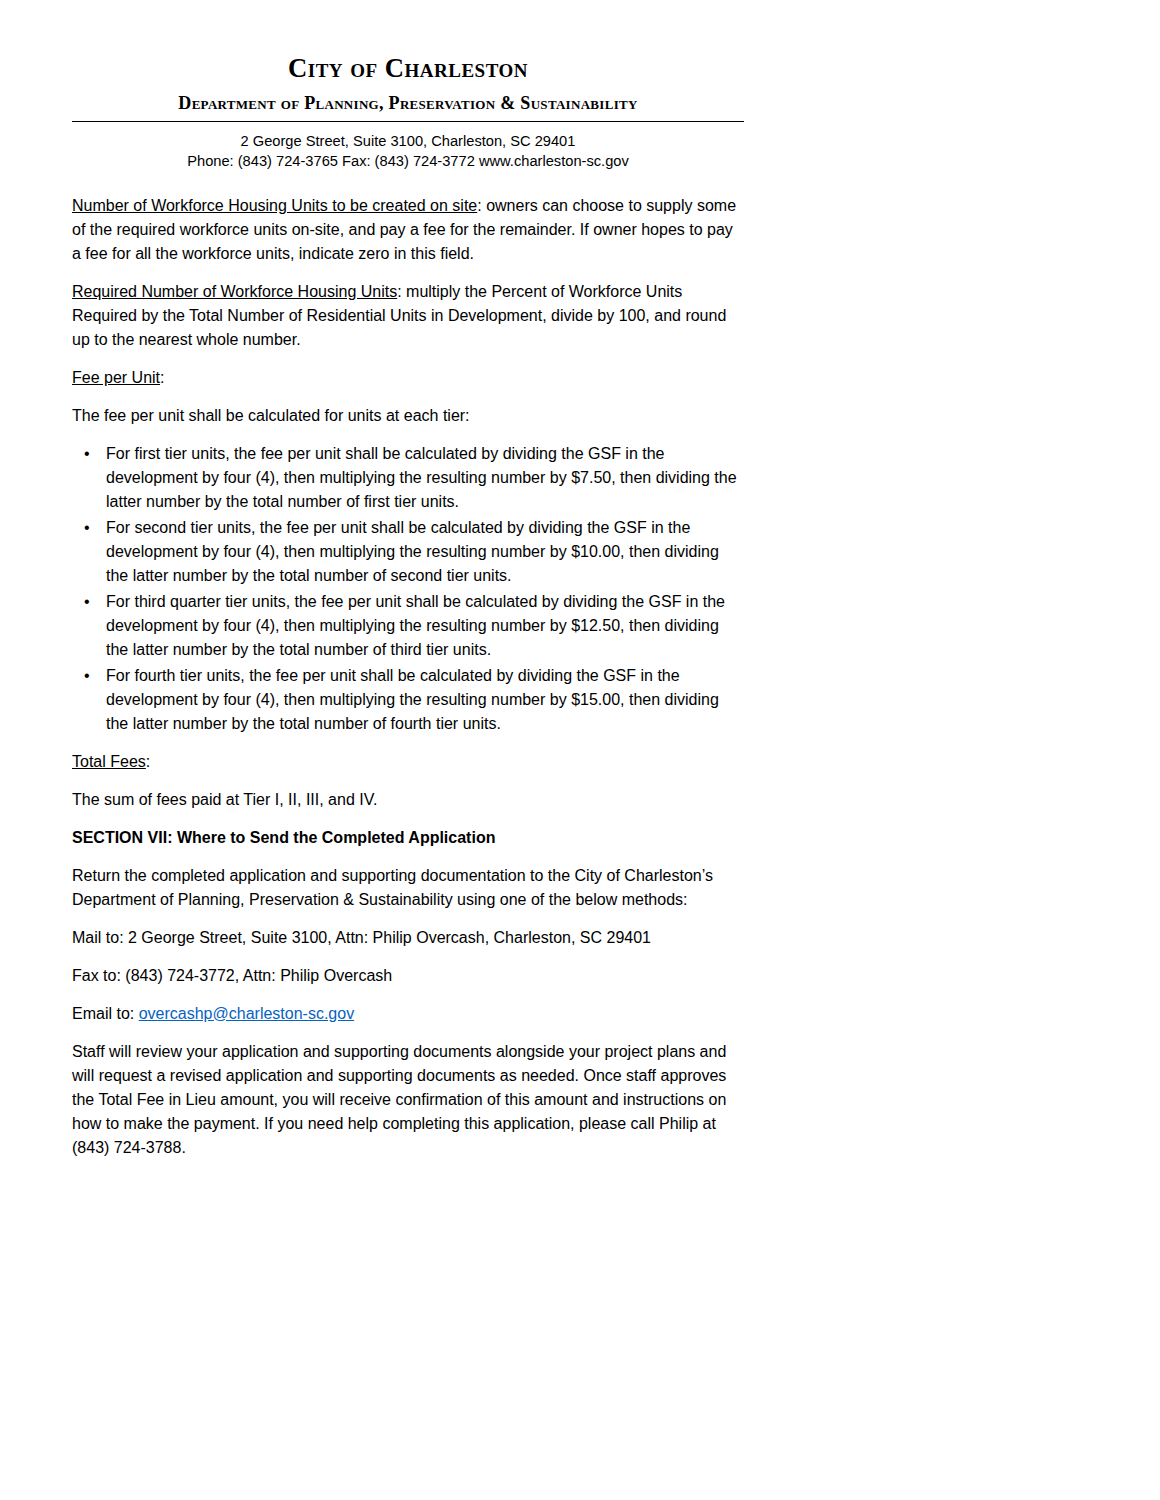City of Charleston
Department of Planning, Preservation & Sustainability
2 George Street, Suite 3100, Charleston, SC 29401
Phone: (843) 724-3765 Fax: (843) 724-3772 www.charleston-sc.gov
Number of Workforce Housing Units to be created on site: owners can choose to supply some of the required workforce units on-site, and pay a fee for the remainder. If owner hopes to pay a fee for all the workforce units, indicate zero in this field.
Required Number of Workforce Housing Units: multiply the Percent of Workforce Units Required by the Total Number of Residential Units in Development, divide by 100, and round up to the nearest whole number.
Fee per Unit:
The fee per unit shall be calculated for units at each tier:
For first tier units, the fee per unit shall be calculated by dividing the GSF in the development by four (4), then multiplying the resulting number by $7.50, then dividing the latter number by the total number of first tier units.
For second tier units, the fee per unit shall be calculated by dividing the GSF in the development by four (4), then multiplying the resulting number by $10.00, then dividing the latter number by the total number of second tier units.
For third quarter tier units, the fee per unit shall be calculated by dividing the GSF in the development by four (4), then multiplying the resulting number by $12.50, then dividing the latter number by the total number of third tier units.
For fourth tier units, the fee per unit shall be calculated by dividing the GSF in the development by four (4), then multiplying the resulting number by $15.00, then dividing the latter number by the total number of fourth tier units.
Total Fees:
The sum of fees paid at Tier I, II, III, and IV.
SECTION VII: Where to Send the Completed Application
Return the completed application and supporting documentation to the City of Charleston’s Department of Planning, Preservation & Sustainability using one of the below methods:
Mail to: 2 George Street, Suite 3100, Attn: Philip Overcash, Charleston, SC 29401
Fax to: (843) 724-3772, Attn: Philip Overcash
Email to: overcashp@charleston-sc.gov
Staff will review your application and supporting documents alongside your project plans and will request a revised application and supporting documents as needed. Once staff approves the Total Fee in Lieu amount, you will receive confirmation of this amount and instructions on how to make the payment. If you need help completing this application, please call Philip at (843) 724-3788.